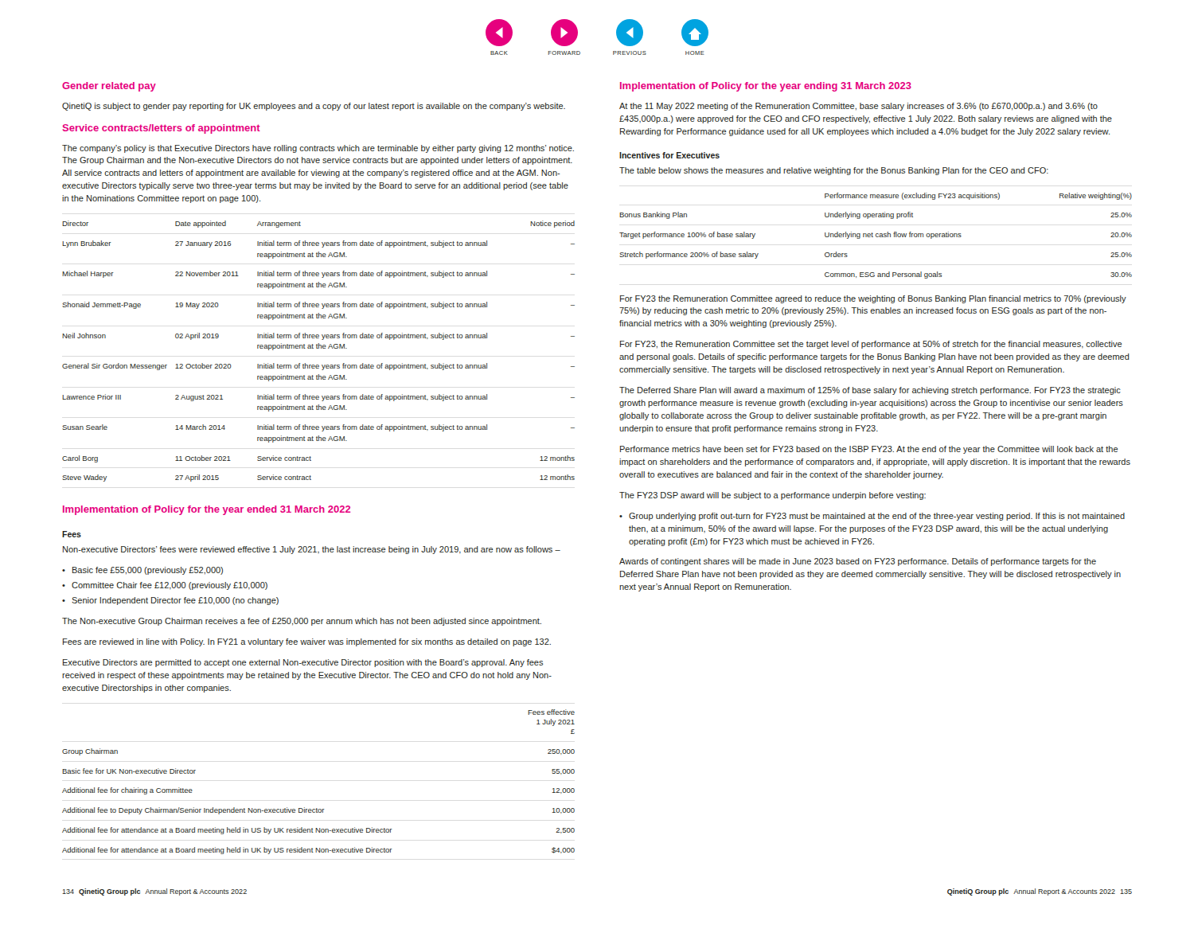Back
Forward
Previous
Home
Gender related pay
QinetiQ is subject to gender pay reporting for UK employees and a copy of our latest report is available on the company’s website.
Service contracts/letters of appointment
The company’s policy is that Executive Directors have rolling contracts which are terminable by either party giving 12 months’ notice. The Group Chairman and the Non-executive Directors do not have service contracts but are appointed under letters of appointment. All service contracts and letters of appointment are available for viewing at the company’s registered office and at the AGM. Non-executive Directors typically serve two three-year terms but may be invited by the Board to serve for an additional period (see table in the Nominations Committee report on page 100).
| Director | Date appointed | Arrangement | Notice period |
| --- | --- | --- | --- |
| Lynn Brubaker | 27 January 2016 | Initial term of three years from date of appointment, subject to annual reappointment at the AGM. | – |
| Michael Harper | 22 November 2011 | Initial term of three years from date of appointment, subject to annual reappointment at the AGM. | – |
| Shonaid Jemmett-Page | 19 May 2020 | Initial term of three years from date of appointment, subject to annual reappointment at the AGM. | – |
| Neil Johnson | 02 April 2019 | Initial term of three years from date of appointment, subject to annual reappointment at the AGM. | – |
| General Sir Gordon Messenger | 12 October 2020 | Initial term of three years from date of appointment, subject to annual reappointment at the AGM. | – |
| Lawrence Prior III | 2 August 2021 | Initial term of three years from date of appointment, subject to annual reappointment at the AGM. | – |
| Susan Searle | 14 March 2014 | Initial term of three years from date of appointment, subject to annual reappointment at the AGM. | – |
| Carol Borg | 11 October 2021 | Service contract | 12 months |
| Steve Wadey | 27 April 2015 | Service contract | 12 months |
Implementation of Policy for the year ended 31 March 2022
Fees
Non-executive Directors’ fees were reviewed effective 1 July 2021, the last increase being in July 2019, and are now as follows –
Basic fee £55,000 (previously £52,000)
Committee Chair fee £12,000 (previously £10,000)
Senior Independent Director fee £10,000 (no change)
The Non-executive Group Chairman receives a fee of £250,000 per annum which has not been adjusted since appointment.
Fees are reviewed in line with Policy. In FY21 a voluntary fee waiver was implemented for six months as detailed on page 132.
Executive Directors are permitted to accept one external Non-executive Director position with the Board’s approval. Any fees received in respect of these appointments may be retained by the Executive Director. The CEO and CFO do not hold any Non-executive Directorships in other companies.
| | Fees effective 1 July 2021 £ |
| --- | --- |
| Group Chairman | 250,000 |
| Basic fee for UK Non-executive Director | 55,000 |
| Additional fee for chairing a Committee | 12,000 |
| Additional fee to Deputy Chairman/Senior Independent Non-executive Director | 10,000 |
| Additional fee for attendance at a Board meeting held in US by UK resident Non-executive Director | 2,500 |
| Additional fee for attendance at a Board meeting held in UK by US resident Non-executive Director | $4,000 |
Implementation of Policy for the year ending 31 March 2023
At the 11 May 2022 meeting of the Remuneration Committee, base salary increases of 3.6% (to £670,000p.a.) and 3.6% (to £435,000p.a.) were approved for the CEO and CFO respectively, effective 1 July 2022. Both salary reviews are aligned with the Rewarding for Performance guidance used for all UK employees which included a 4.0% budget for the July 2022 salary review.
Incentives for Executives
The table below shows the measures and relative weighting for the Bonus Banking Plan for the CEO and CFO:
| | Performance measure (excluding FY23 acquisitions) | Relative weighting(%) |
| --- | --- | --- |
| Bonus Banking Plan | Underlying operating profit | 25.0% |
| Target performance 100% of base salary | Underlying net cash flow from operations | 20.0% |
| Stretch performance 200% of base salary | Orders | 25.0% |
| | Common, ESG and Personal goals | 30.0% |
For FY23 the Remuneration Committee agreed to reduce the weighting of Bonus Banking Plan financial metrics to 70% (previously 75%) by reducing the cash metric to 20% (previously 25%). This enables an increased focus on ESG goals as part of the non-financial metrics with a 30% weighting (previously 25%).
For FY23, the Remuneration Committee set the target level of performance at 50% of stretch for the financial measures, collective and personal goals. Details of specific performance targets for the Bonus Banking Plan have not been provided as they are deemed commercially sensitive. The targets will be disclosed retrospectively in next year’s Annual Report on Remuneration.
The Deferred Share Plan will award a maximum of 125% of base salary for achieving stretch performance. For FY23 the strategic growth performance measure is revenue growth (excluding in-year acquisitions) across the Group to incentivise our senior leaders globally to collaborate across the Group to deliver sustainable profitable growth, as per FY22. There will be a pre-grant margin underpin to ensure that profit performance remains strong in FY23.
Performance metrics have been set for FY23 based on the ISBP FY23. At the end of the year the Committee will look back at the impact on shareholders and the performance of comparators and, if appropriate, will apply discretion. It is important that the rewards overall to executives are balanced and fair in the context of the shareholder journey.
The FY23 DSP award will be subject to a performance underpin before vesting:
Group underlying profit out-turn for FY23 must be maintained at the end of the three-year vesting period. If this is not maintained then, at a minimum, 50% of the award will lapse. For the purposes of the FY23 DSP award, this will be the actual underlying operating profit (£m) for FY23 which must be achieved in FY26.
Awards of contingent shares will be made in June 2023 based on FY23 performance. Details of performance targets for the Deferred Share Plan have not been provided as they are deemed commercially sensitive. They will be disclosed retrospectively in next year’s Annual Report on Remuneration.
134 QinetiQ Group plc Annual Report & Accounts 2022
QinetiQ Group plc Annual Report & Accounts 2022 135